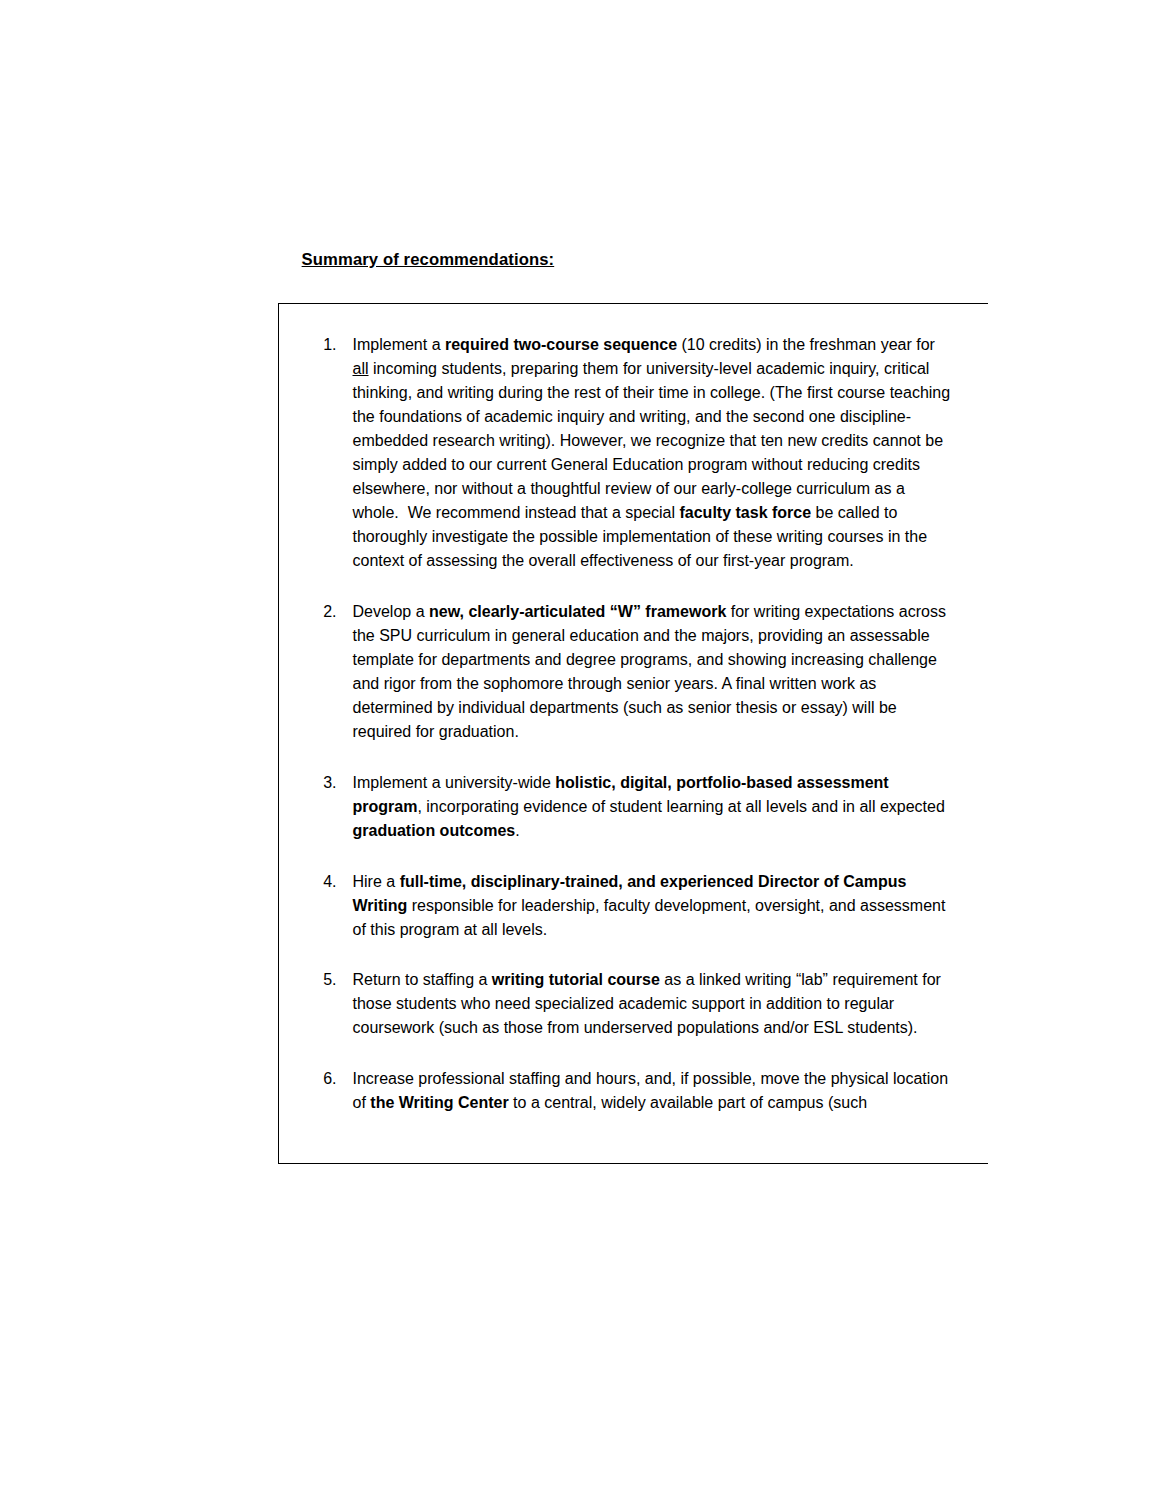Summary of recommendations:
Implement a required two-course sequence (10 credits) in the freshman year for all incoming students, preparing them for university-level academic inquiry, critical thinking, and writing during the rest of their time in college. (The first course teaching the foundations of academic inquiry and writing, and the second one discipline-embedded research writing). However, we recognize that ten new credits cannot be simply added to our current General Education program without reducing credits elsewhere, nor without a thoughtful review of our early-college curriculum as a whole. We recommend instead that a special faculty task force be called to thoroughly investigate the possible implementation of these writing courses in the context of assessing the overall effectiveness of our first-year program.
Develop a new, clearly-articulated “W” framework for writing expectations across the SPU curriculum in general education and the majors, providing an assessable template for departments and degree programs, and showing increasing challenge and rigor from the sophomore through senior years. A final written work as determined by individual departments (such as senior thesis or essay) will be required for graduation.
Implement a university-wide holistic, digital, portfolio-based assessment program, incorporating evidence of student learning at all levels and in all expected graduation outcomes.
Hire a full-time, disciplinary-trained, and experienced Director of Campus Writing responsible for leadership, faculty development, oversight, and assessment of this program at all levels.
Return to staffing a writing tutorial course as a linked writing “lab” requirement for those students who need specialized academic support in addition to regular coursework (such as those from underserved populations and/or ESL students).
Increase professional staffing and hours, and, if possible, move the physical location of the Writing Center to a central, widely available part of campus (such